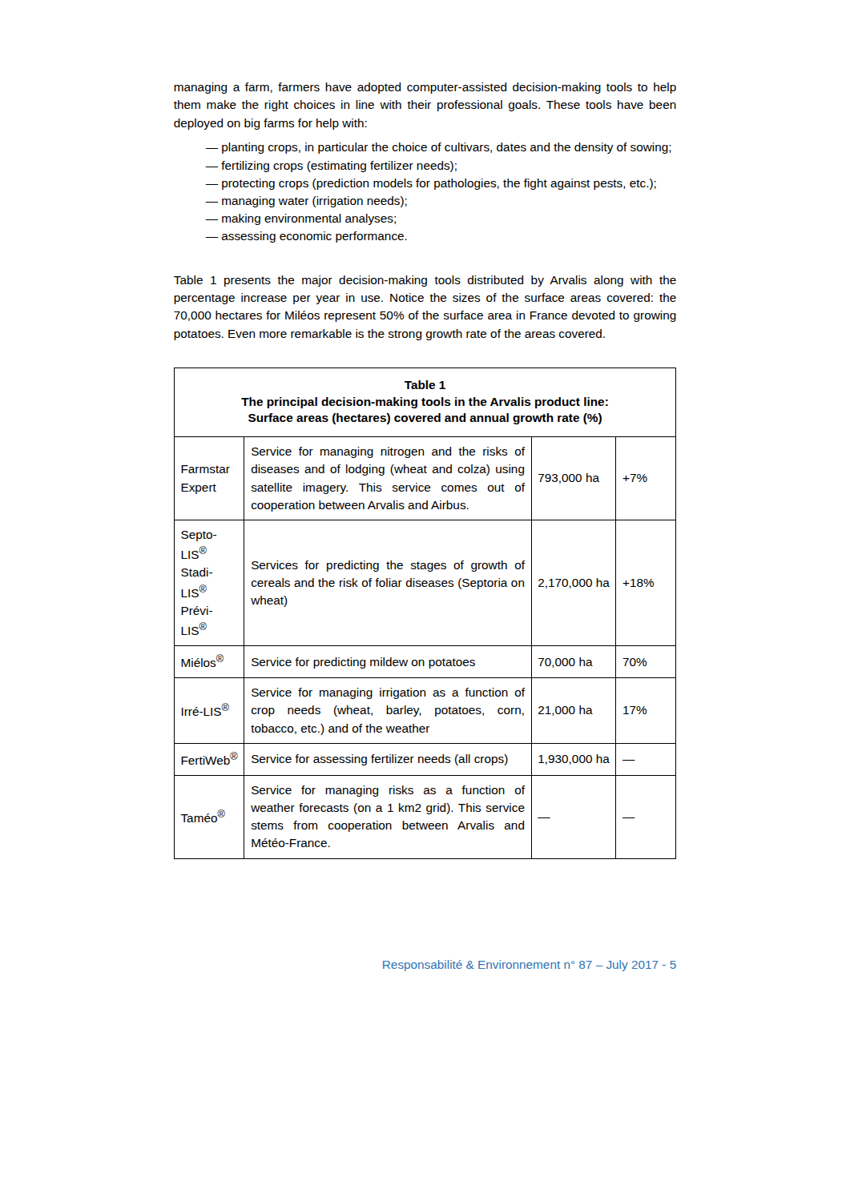managing a farm, farmers have adopted computer-assisted decision-making tools to help them make the right choices in line with their professional goals. These tools have been deployed on big farms for help with:
— planting crops, in particular the choice of cultivars, dates and the density of sowing;
— fertilizing crops (estimating fertilizer needs);
— protecting crops (prediction models for pathologies, the fight against pests, etc.);
— managing water (irrigation needs);
— making environmental analyses;
— assessing economic performance.
Table 1 presents the major decision-making tools distributed by Arvalis along with the percentage increase per year in use. Notice the sizes of the surface areas covered: the 70,000 hectares for Miléos represent 50% of the surface area in France devoted to growing potatoes. Even more remarkable is the strong growth rate of the areas covered.
| Table 1 The principal decision-making tools in the Arvalis product line: Surface areas (hectares) covered and annual growth rate (%) |
| Farmstar Expert | Service for managing nitrogen and the risks of diseases and of lodging (wheat and colza) using satellite imagery. This service comes out of cooperation between Arvalis and Airbus. | 793,000 ha | +7% |
| Septo-LIS ® Stadi-LIS ® Prévi-LIS ® | Services for predicting the stages of growth of cereals and the risk of foliar diseases (Septoria on wheat) | 2,170,000 ha | +18% |
| Miélos ® | Service for predicting mildew on potatoes | 70,000 ha | 70% |
| Irré-LIS ® | Service for managing irrigation as a function of crop needs (wheat, barley, potatoes, corn, tobacco, etc.) and of the weather | 21,000 ha | 17% |
| FertiWeb ® | Service for assessing fertilizer needs (all crops) | 1,930,000 ha | — |
| Taméo ® | Service for managing risks as a function of weather forecasts (on a 1 km2 grid). This service stems from cooperation between Arvalis and Météo-France. | — | — |
Responsabilité & Environnement n° 87 – July 2017 - 5